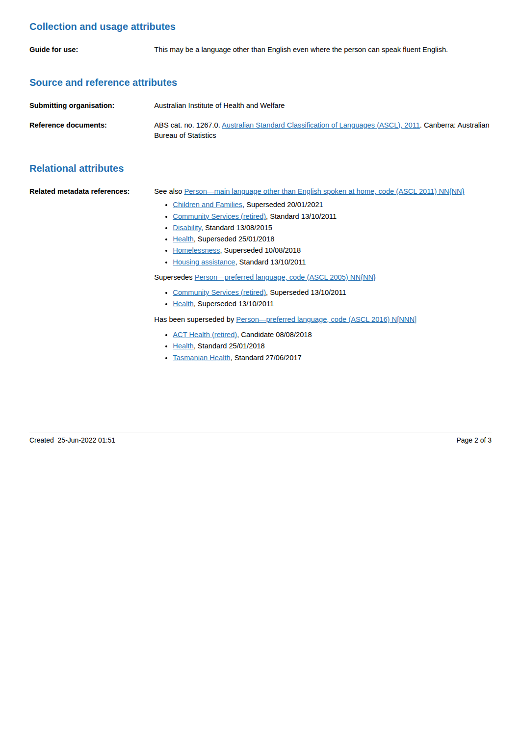Collection and usage attributes
| Guide for use: | This may be a language other than English even where the person can speak fluent English. |
Source and reference attributes
| Submitting organisation: | Australian Institute of Health and Welfare |
| Reference documents: | ABS cat. no. 1267.0. Australian Standard Classification of Languages (ASCL), 2011 . Canberra: Australian Bureau of Statistics |
Relational attributes
| Related metadata references: | See also Person—main language other than English spoken at home, code (ASCL 2011) NN{NN} Children and Families , Superseded 20/01/2021 Community Services (retired) , Standard 13/10/2011 Disability , Standard 13/08/2015 Health , Superseded 25/01/2018 Homelessness , Superseded 10/08/2018 Housing assistance , Standard 13/10/2011 Supersedes Person—preferred language, code (ASCL 2005) NN{NN} Community Services (retired) , Superseded 13/10/2011 Health , Superseded 13/10/2011 Has been superseded by Person—preferred language, code (ASCL 2016) N[NNN] ACT Health (retired) , Candidate 08/08/2018 Health , Standard 25/01/2018 Tasmanian Health , Standard 27/06/2017 |
Created 25-Jun-2022 01:51 Page 2 of 3